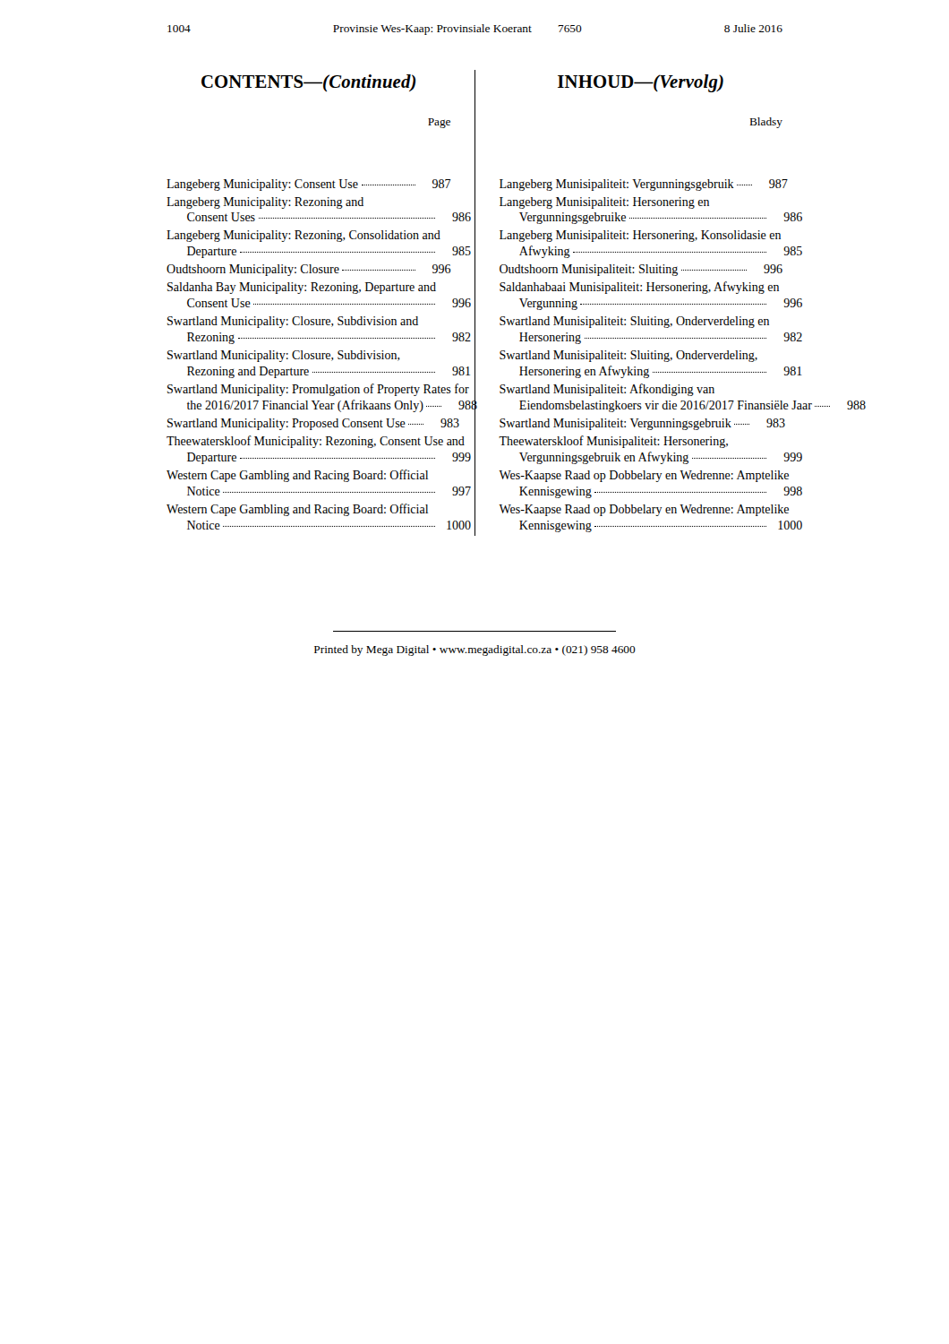1004
Provinsie Wes-Kaap: Provinsiale Koerant 7650
8 Julie 2016
CONTENTS—(Continued)
Page
Langeberg Municipality: Consent Use 987
Langeberg Municipality: Rezoning and
Consent Uses 986
Langeberg Municipality: Rezoning, Consolidation and
Departure 985
Oudtshoorn Municipality: Closure 996
Saldanha Bay Municipality: Rezoning, Departure and
Consent Use 996
Swartland Municipality: Closure, Subdivision and
Rezoning 982
Swartland Municipality: Closure, Subdivision,
Rezoning and Departure 981
Swartland Municipality: Promulgation of Property Rates for
the 2016/2017 Financial Year (Afrikaans Only) 988
Swartland Municipality: Proposed Consent Use 983
Theewaterskloof Municipality: Rezoning, Consent Use and
Departure 999
Western Cape Gambling and Racing Board: Official
Notice 997
Western Cape Gambling and Racing Board: Official
Notice 1000
INHOUD—(Vervolg)
Bladsy
Langeberg Munisipaliteit: Vergunningsgebruik 987
Langeberg Munisipaliteit: Hersonering en
Vergunningsgebruike 986
Langeberg Munisipaliteit: Hersonering, Konsolidasie en
Afwyking 985
Oudtshoorn Munisipaliteit: Sluiting 996
Saldanhabaai Munisipaliteit: Hersonering, Afwyking en
Vergunning 996
Swartland Munisipaliteit: Sluiting, Onderverdeling en
Hersonering 982
Swartland Munisipaliteit: Sluiting, Onderverdeling,
Hersonering en Afwyking 981
Swartland Munisipaliteit: Afkondiging van
Eiendomsbelastingkoers vir die 2016/2017 Finansiële Jaar 988
Swartland Munisipaliteit: Vergunningsgebruik 983
Theewaterskloof Munisipaliteit: Hersonering,
Vergunningsgebruik en Afwyking 999
Wes-Kaapse Raad op Dobbelary en Wedrenne: Amptelike
Kennisgewing 998
Wes-Kaapse Raad op Dobbelary en Wedrenne: Amptelike
Kennisgewing 1000
Printed by Mega Digital • www.megadigital.co.za • (021) 958 4600